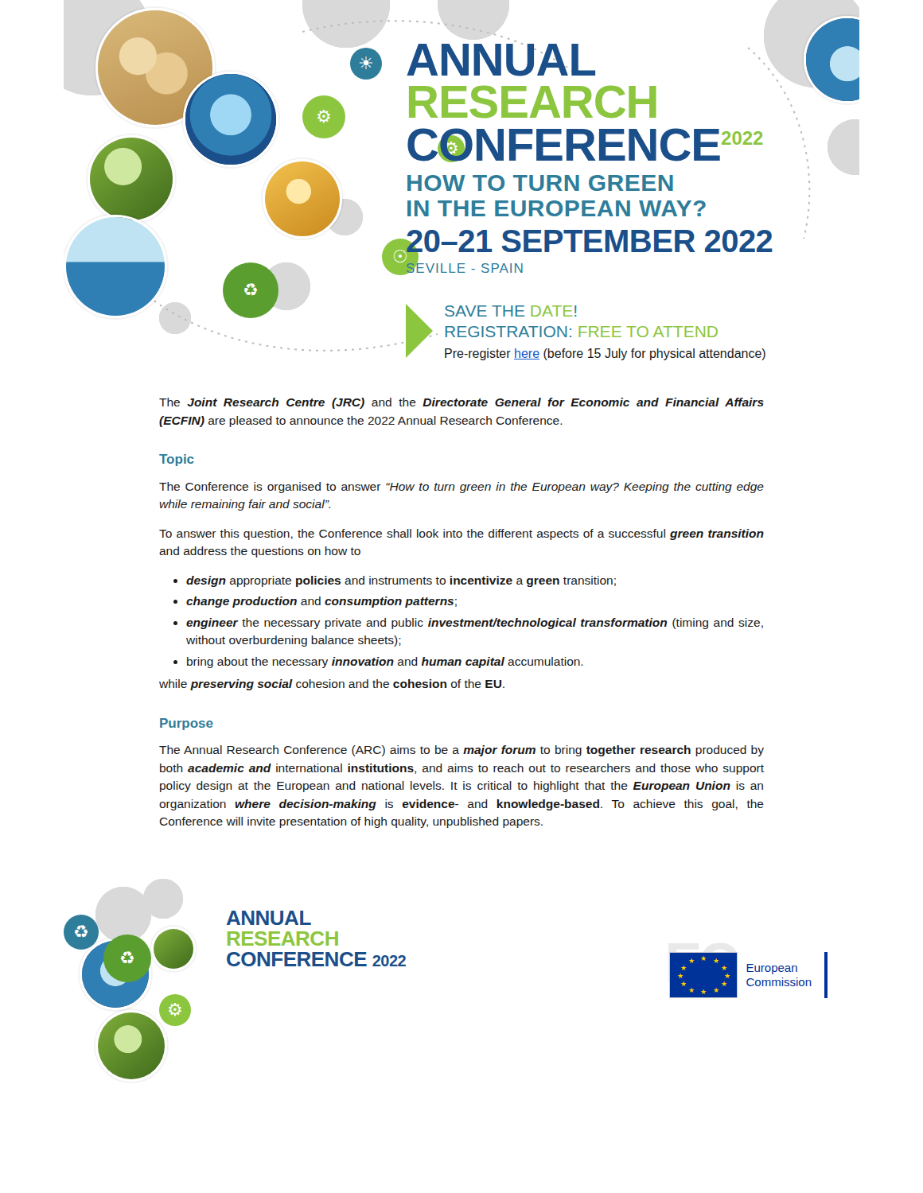⚙
☉
♻
☀
⚙
♻
⚙
ANNUAL RESEARCH CONFERENCE2022
HOW TO TURN GREEN
IN THE EUROPEAN WAY?
20–21 SEPTEMBER 2022
SEVILLE - SPAIN
SAVE THE DATE!
REGISTRATION: FREE TO ATTEND Pre-register here (before 15 July for physical attendance)
The Joint Research Centre (JRC) and the Directorate General for Economic and Financial Affairs (ECFIN) are pleased to announce the 2022 Annual Research Conference.
Topic
The Conference is organised to answer “How to turn green in the European way? Keeping the cutting edge while remaining fair and social”.
To answer this question, the Conference shall look into the different aspects of a successful green transition and address the questions on how to
design appropriate policies and instruments to incentivize a green transition;
change production and consumption patterns;
engineer the necessary private and public investment/technological transformation (timing and size, without overburdening balance sheets);
bring about the necessary innovation and human capital accumulation.
while preserving social cohesion and the cohesion of the EU.
Purpose
The Annual Research Conference (ARC) aims to be a major forum to bring together research produced by both academic and international institutions, and aims to reach out to researchers and those who support policy design at the European and national levels. It is critical to highlight that the European Union is an organization where decision-making is evidence- and knowledge-based. To achieve this goal, the Conference will invite presentation of high quality, unpublished papers.
♻
ANNUAL RESEARCH CONFERENCE 2022
EC
★ ★ ★ ★ ★ ★ ★ ★ ★ ★ ★ ★
European
Commission